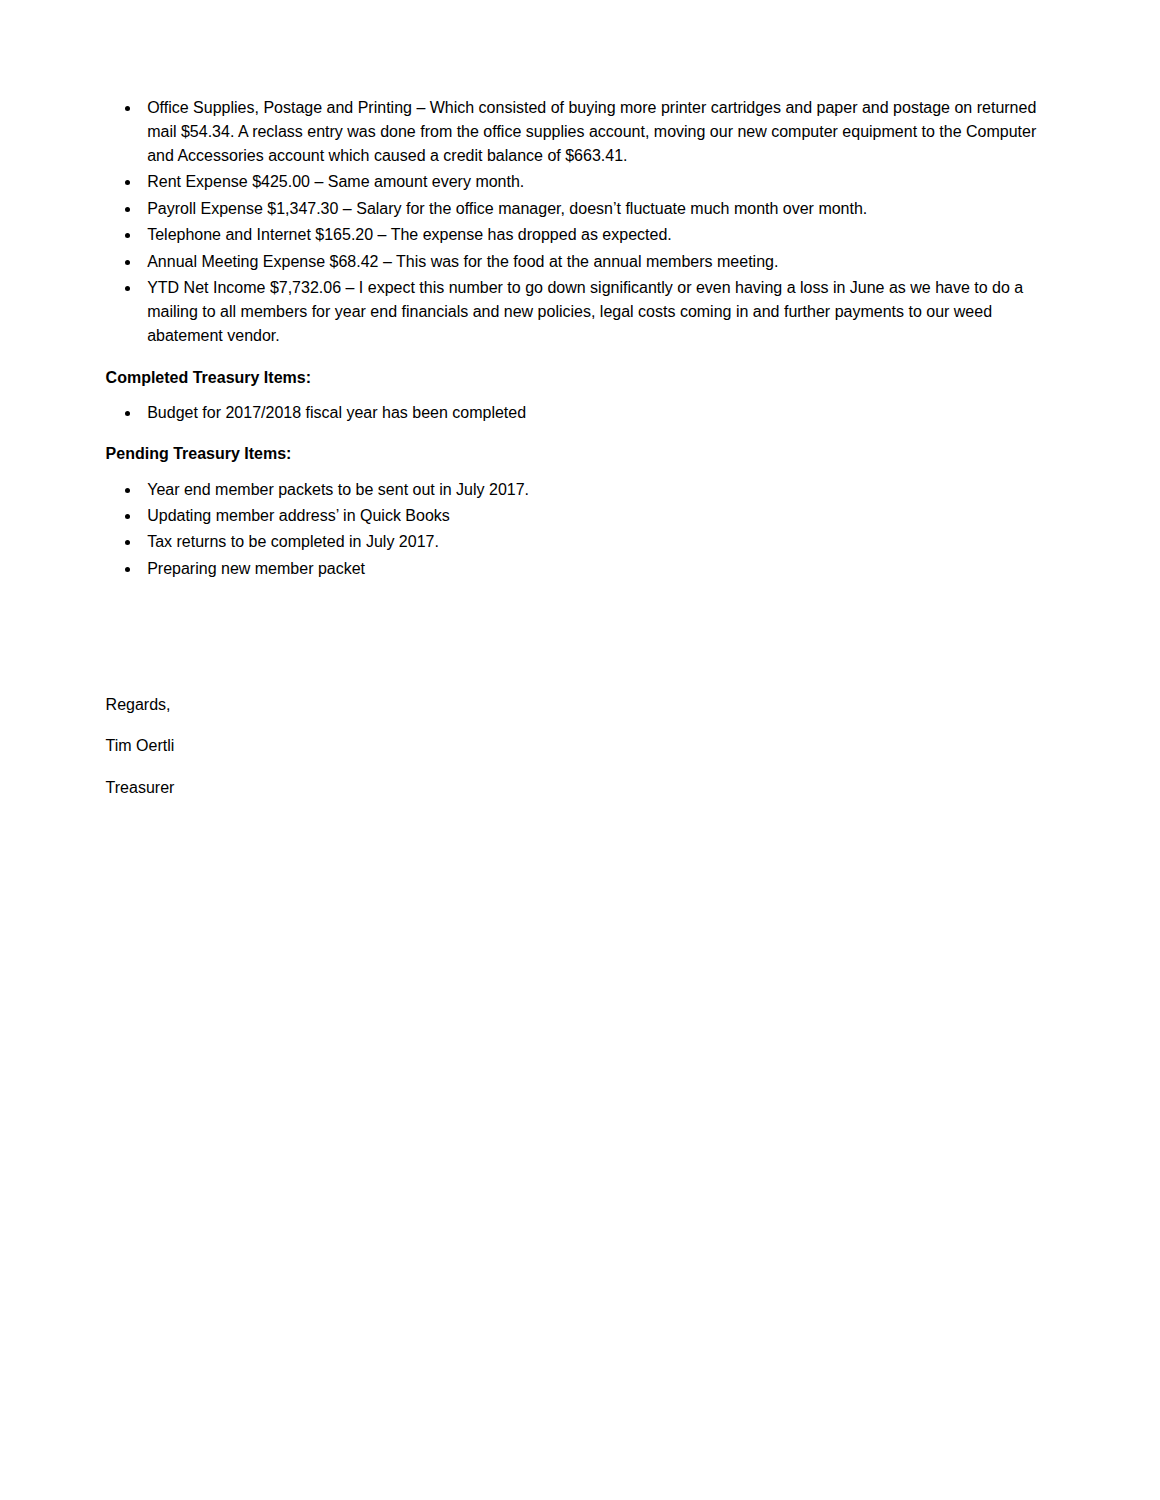Office Supplies, Postage and Printing – Which consisted of buying more printer cartridges and paper and postage on returned mail $54.34. A reclass entry was done from the office supplies account, moving our new computer equipment to the Computer and Accessories account which caused a credit balance of $663.41.
Rent Expense $425.00 – Same amount every month.
Payroll Expense $1,347.30 – Salary for the office manager, doesn’t fluctuate much month over month.
Telephone and Internet $165.20 – The expense has dropped as expected.
Annual Meeting Expense $68.42 – This was for the food at the annual members meeting.
YTD Net Income $7,732.06 – I expect this number to go down significantly or even having a loss in June as we have to do a mailing to all members for year end financials and new policies, legal costs coming in and further payments to our weed abatement vendor.
Completed Treasury Items:
Budget for 2017/2018 fiscal year has been completed
Pending Treasury Items:
Year end member packets to be sent out in July 2017.
Updating member address’ in Quick Books
Tax returns to be completed in July 2017.
Preparing new member packet
Regards,
Tim Oertli
Treasurer